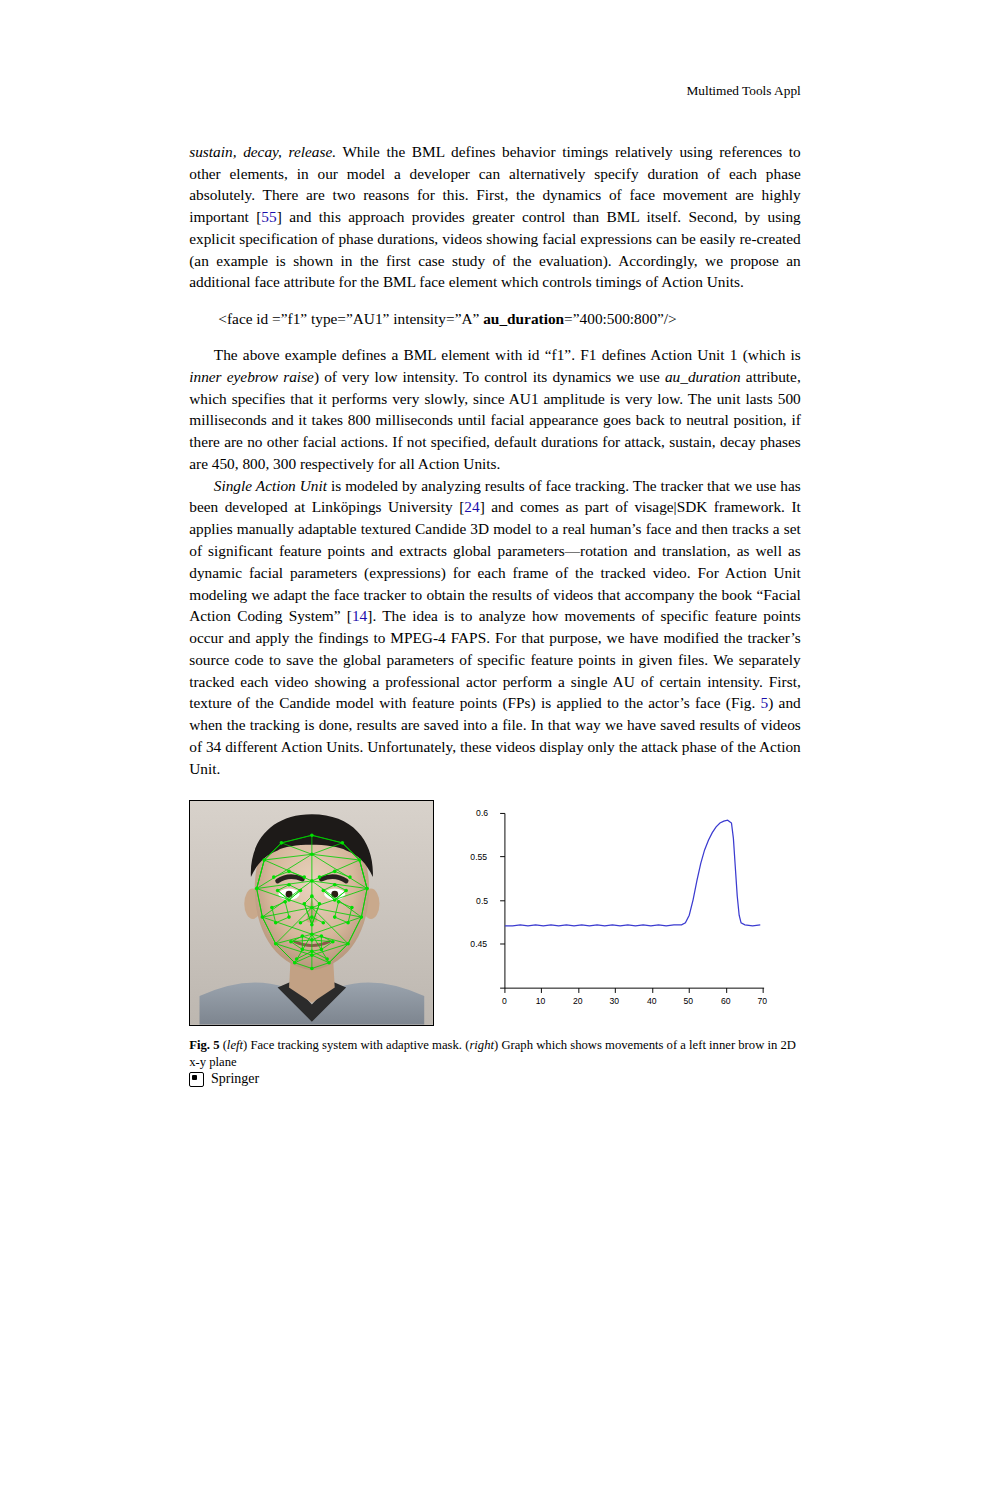Multimed Tools Appl
sustain, decay, release. While the BML defines behavior timings relatively using references to other elements, in our model a developer can alternatively specify duration of each phase absolutely. There are two reasons for this. First, the dynamics of face movement are highly important [55] and this approach provides greater control than BML itself. Second, by using explicit specification of phase durations, videos showing facial expressions can be easily re-created (an example is shown in the first case study of the evaluation). Accordingly, we propose an additional face attribute for the BML face element which controls timings of Action Units.
<face id =”f1” type=”AU1” intensity=”A” au_duration=”400:500:800”/>
The above example defines a BML element with id “f1”. F1 defines Action Unit 1 (which is inner eyebrow raise) of very low intensity. To control its dynamics we use au_duration attribute, which specifies that it performs very slowly, since AU1 amplitude is very low. The unit lasts 500 milliseconds and it takes 800 milliseconds until facial appearance goes back to neutral position, if there are no other facial actions. If not specified, default durations for attack, sustain, decay phases are 450, 800, 300 respectively for all Action Units.
Single Action Unit is modeled by analyzing results of face tracking. The tracker that we use has been developed at Linköpings University [24] and comes as part of visage|SDK framework. It applies manually adaptable textured Candide 3D model to a real human’s face and then tracks a set of significant feature points and extracts global parameters—rotation and translation, as well as dynamic facial parameters (expressions) for each frame of the tracked video. For Action Unit modeling we adapt the face tracker to obtain the results of videos that accompany the book “Facial Action Coding System” [14]. The idea is to analyze how movements of specific feature points occur and apply the findings to MPEG-4 FAPS. For that purpose, we have modified the tracker’s source code to save the global parameters of specific feature points in given files. We separately tracked each video showing a professional actor perform a single AU of certain intensity. First, texture of the Candide model with feature points (FPs) is applied to the actor’s face (Fig. 5) and when the tracking is done, results are saved into a file. In that way we have saved results of videos of 34 different Action Units. Unfortunately, these videos display only the attack phase of the Action Unit.
0.6 0.55 0.5 0.45 0 10 20 30 40 50 60 70
Fig. 5 (left) Face tracking system with adaptive mask. (right) Graph which shows movements of a left inner brow in 2D x-y plane
Springer